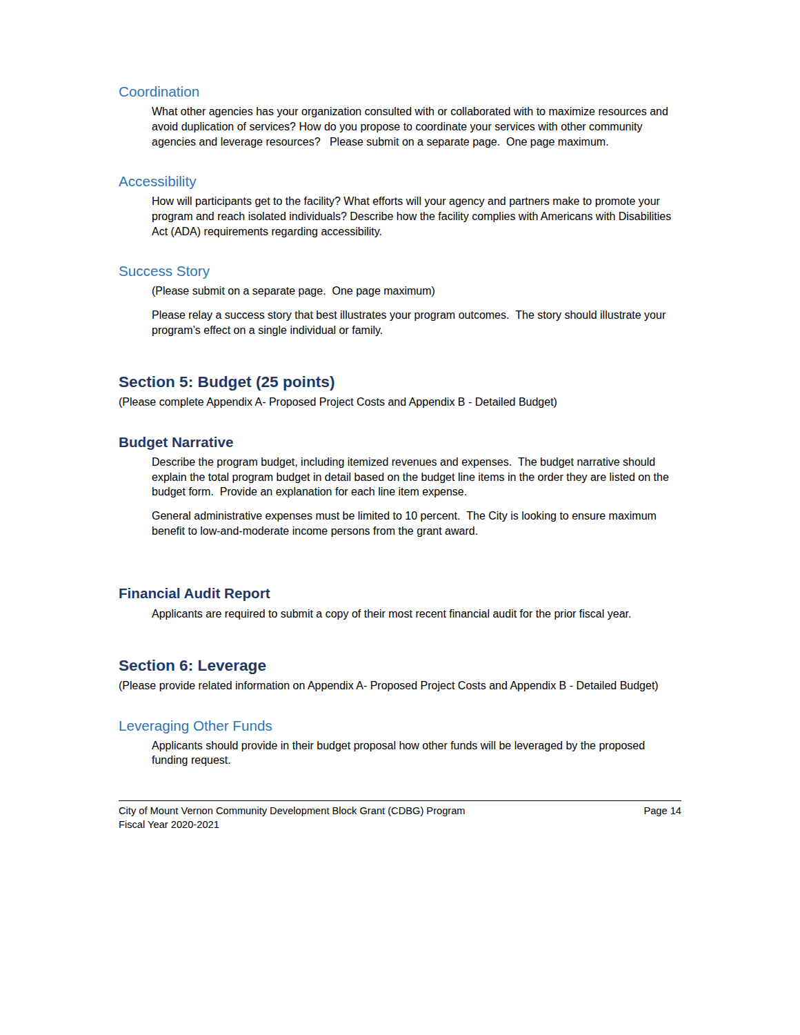Coordination
What other agencies has your organization consulted with or collaborated with to maximize resources and avoid duplication of services? How do you propose to coordinate your services with other community agencies and leverage resources? Please submit on a separate page. One page maximum.
Accessibility
How will participants get to the facility? What efforts will your agency and partners make to promote your program and reach isolated individuals? Describe how the facility complies with Americans with Disabilities Act (ADA) requirements regarding accessibility.
Success Story
(Please submit on a separate page. One page maximum)
Please relay a success story that best illustrates your program outcomes. The story should illustrate your program’s effect on a single individual or family.
Section 5: Budget (25 points)
(Please complete Appendix A- Proposed Project Costs and Appendix B - Detailed Budget)
Budget Narrative
Describe the program budget, including itemized revenues and expenses. The budget narrative should explain the total program budget in detail based on the budget line items in the order they are listed on the budget form. Provide an explanation for each line item expense.
General administrative expenses must be limited to 10 percent. The City is looking to ensure maximum benefit to low-and-moderate income persons from the grant award.
Financial Audit Report
Applicants are required to submit a copy of their most recent financial audit for the prior fiscal year.
Section 6: Leverage
(Please provide related information on Appendix A- Proposed Project Costs and Appendix B - Detailed Budget)
Leveraging Other Funds
Applicants should provide in their budget proposal how other funds will be leveraged by the proposed funding request.
| City of Mount Vernon Community Development Block Grant (CDBG) Program | Page 14 |
| Fiscal Year 2020-2021 | |